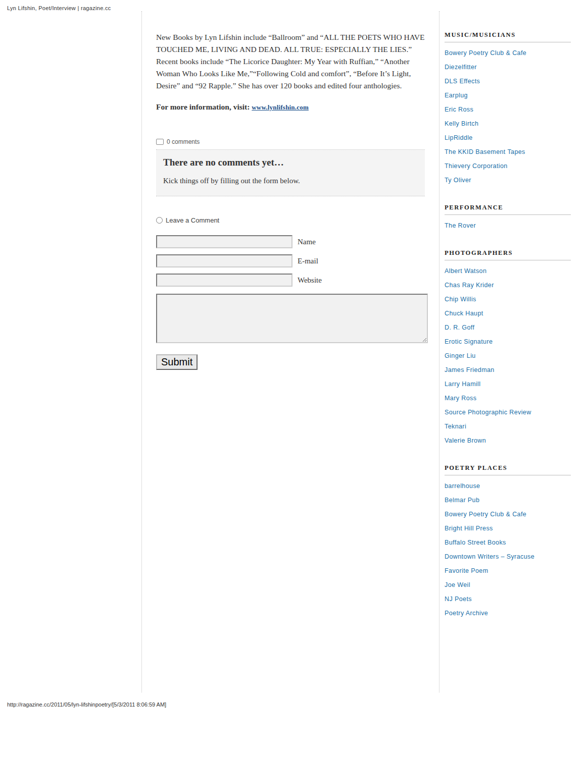Lyn Lifshin, Poet/Interview | ragazine.cc
New Books by Lyn Lifshin include “Ballroom” and “ALL THE POETS WHO HAVE TOUCHED ME, LIVING AND DEAD. ALL TRUE: ESPECIALLY THE LIES.” Recent books include “The Licorice Daughter: My Year with Ruffian,” “Another Woman Who Looks Like Me,”“Following Cold and comfort”, “Before It’s Light, Desire” and “92 Rapple.” She has over 120 books and edited four anthologies.
For more information, visit: www.lynlifshin.com
0 comments
There are no comments yet…
Kick things off by filling out the form below.
Leave a Comment
Name
E-mail
Website
Submit
Music/Musicians
Bowery Poetry Club & Cafe
Diezelfitter
DLS Effects
Earplug
Eric Ross
Kelly Birtch
LipRiddle
The KKID Basement Tapes
Thievery Corporation
Ty Oliver
Performance
The Rover
Photographers
Albert Watson
Chas Ray Krider
Chip Willis
Chuck Haupt
D. R. Goff
Erotic Signature
Ginger Liu
James Friedman
Larry Hamill
Mary Ross
Source Photographic Review
Teknari
Valerie Brown
Poetry Places
barrelhouse
Belmar Pub
Bowery Poetry Club & Cafe
Bright Hill Press
Buffalo Street Books
Downtown Writers – Syracuse
Favorite Poem
Joe Weil
NJ Poets
Poetry Archive
http://ragazine.cc/2011/05/lyn-lifshinpoetry/[5/3/2011 8:06:59 AM]